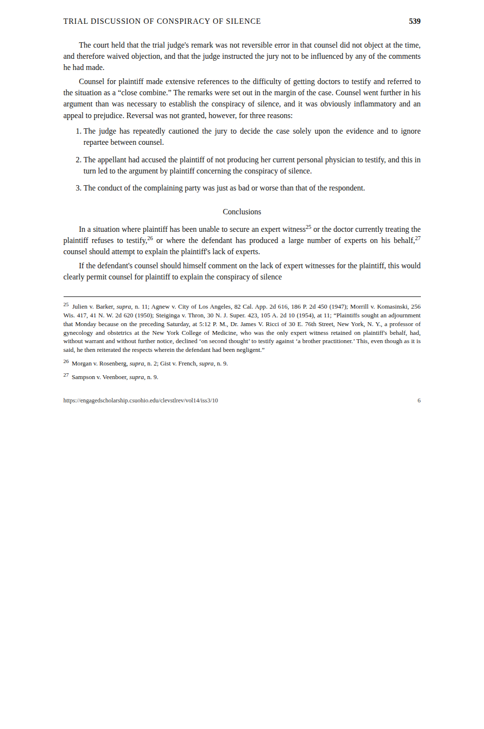Trial Discussion of Conspiracy of Silence
539
The court held that the trial judge's remark was not reversible error in that counsel did not object at the time, and therefore waived objection, and that the judge instructed the jury not to be influenced by any of the comments he had made.
Counsel for plaintiff made extensive references to the difficulty of getting doctors to testify and referred to the situation as a “close combine.” The remarks were set out in the margin of the case. Counsel went further in his argument than was necessary to establish the conspiracy of silence, and it was obviously inflammatory and an appeal to prejudice. Reversal was not granted, however, for three reasons:
The judge has repeatedly cautioned the jury to decide the case solely upon the evidence and to ignore repartee between counsel.
The appellant had accused the plaintiff of not producing her current personal physician to testify, and this in turn led to the argument by plaintiff concerning the conspiracy of silence.
The conduct of the complaining party was just as bad or worse than that of the respondent.
Conclusions
In a situation where plaintiff has been unable to secure an expert witness25 or the doctor currently treating the plaintiff refuses to testify,26 or where the defendant has produced a large number of experts on his behalf,27 counsel should attempt to explain the plaintiff's lack of experts.
If the defendant's counsel should himself comment on the lack of expert witnesses for the plaintiff, this would clearly permit counsel for plaintiff to explain the conspiracy of silence
25 Julien v. Barker, supra, n. 11; Agnew v. City of Los Angeles, 82 Cal. App. 2d 616, 186 P. 2d 450 (1947); Morrill v. Komasinski, 256 Wis. 417, 41 N. W. 2d 620 (1950); Steiginga v. Thron, 30 N. J. Super. 423, 105 A. 2d 10 (1954), at 11; “Plaintiffs sought an adjournment that Monday because on the preceding Saturday, at 5:12 P. M., Dr. James V. Ricci of 30 E. 76th Street, New York, N. Y., a professor of gynecology and obstetrics at the New York College of Medicine, who was the only expert witness retained on plaintiff's behalf, had, without warrant and without further notice, declined ‘on second thought’ to testify against ‘a brother practitioner.’ This, even though as it is said, he then reiterated the respects wherein the defendant had been negligent.”
26 Morgan v. Rosenberg, supra, n. 2; Gist v. French, supra, n. 9.
27 Sampson v. Veenboer, supra, n. 9.
https://engagedscholarship.csuohio.edu/clevstlrev/vol14/iss3/10 6